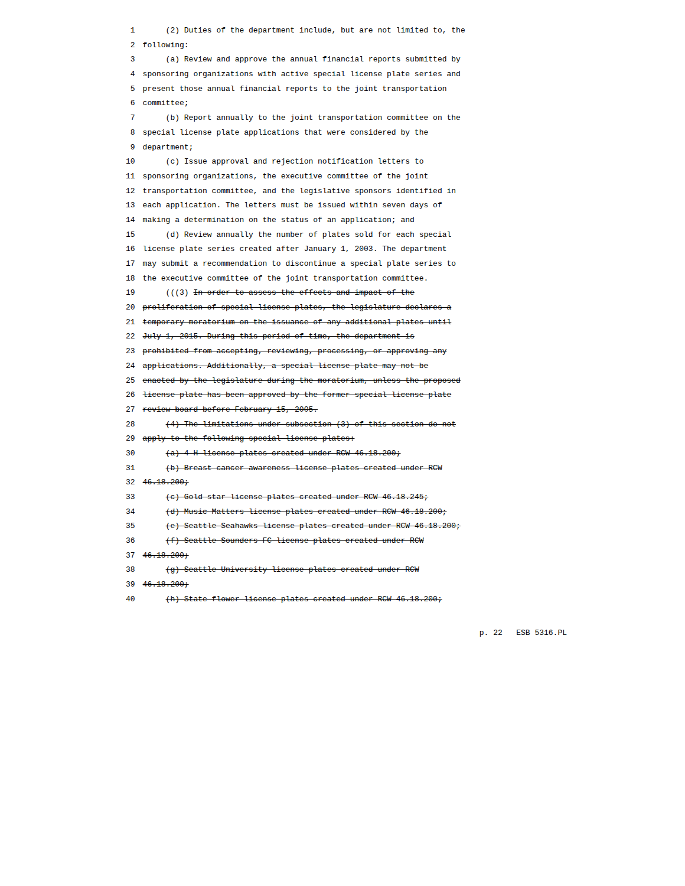(2) Duties of the department include, but are not limited to, the
following:
(a) Review and approve the annual financial reports submitted by
sponsoring organizations with active special license plate series and
present those annual financial reports to the joint transportation
committee;
(b) Report annually to the joint transportation committee on the
special license plate applications that were considered by the
department;
(c) Issue approval and rejection notification letters to
sponsoring organizations, the executive committee of the joint
transportation committee, and the legislative sponsors identified in
each application. The letters must be issued within seven days of
making a determination on the status of an application; and
(d) Review annually the number of plates sold for each special
license plate series created after January 1, 2003. The department
may submit a recommendation to discontinue a special plate series to
the executive committee of the joint transportation committee.
(((3) In order to assess the effects and impact of the
proliferation of special license plates, the legislature declares a
temporary moratorium on the issuance of any additional plates until
July 1, 2015. During this period of time, the department is
prohibited from accepting, reviewing, processing, or approving any
applications. Additionally, a special license plate may not be
enacted by the legislature during the moratorium, unless the proposed
license plate has been approved by the former special license plate
review board before February 15, 2005.
(4) The limitations under subsection (3) of this section do not
apply to the following special license plates:
(a) 4-H license plates created under RCW 46.18.200;
(b) Breast cancer awareness license plates created under RCW
46.18.200;
(c) Gold star license plates created under RCW 46.18.245;
(d) Music Matters license plates created under RCW 46.18.200;
(e) Seattle Seahawks license plates created under RCW 46.18.200;
(f) Seattle Sounders FC license plates created under RCW
46.18.200;
(g) Seattle University license plates created under RCW
46.18.200;
(h) State flower license plates created under RCW 46.18.200;
p. 22 ESB 5316.PL